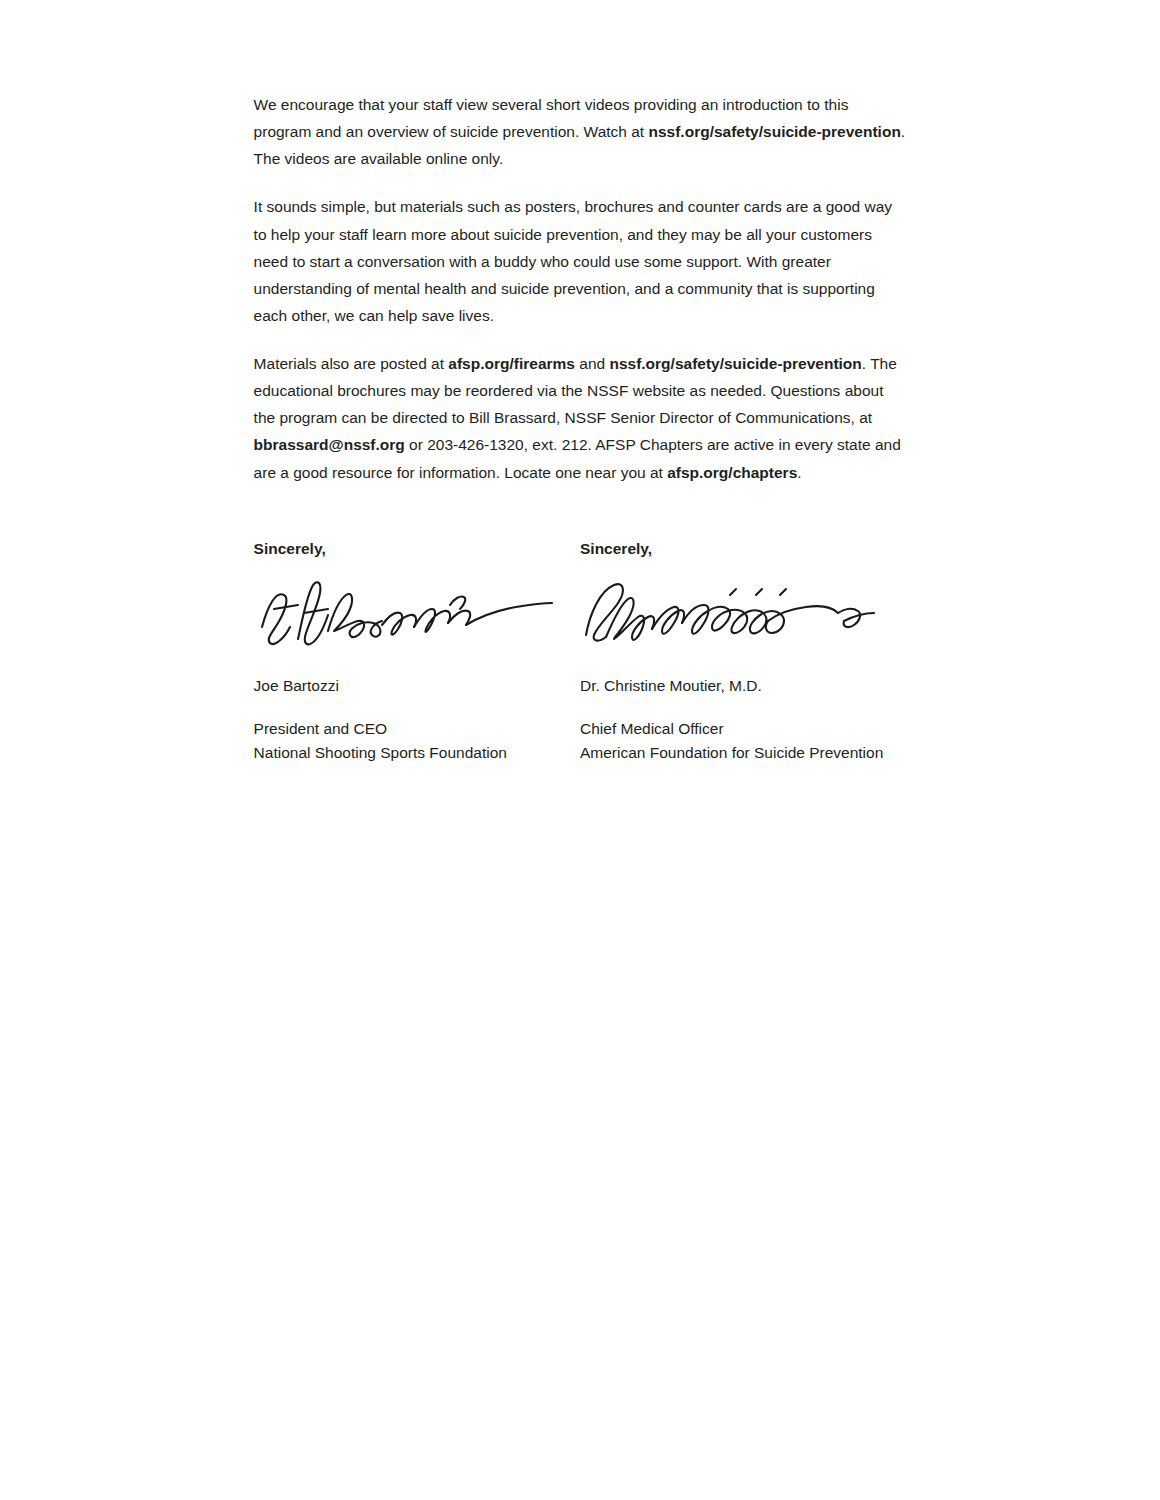We encourage that your staff view several short videos providing an introduction to this program and an overview of suicide prevention. Watch at nssf.org/safety/suicide-prevention. The videos are available online only.
It sounds simple, but materials such as posters, brochures and counter cards are a good way to help your staff learn more about suicide prevention, and they may be all your customers need to start a conversation with a buddy who could use some support. With greater understanding of mental health and suicide prevention, and a community that is supporting each other, we can help save lives.
Materials also are posted at afsp.org/firearms and nssf.org/safety/suicide-prevention. The educational brochures may be reordered via the NSSF website as needed. Questions about the program can be directed to Bill Brassard, NSSF Senior Director of Communications, at bbrassard@nssf.org or 203-426-1320, ext. 212. AFSP Chapters are active in every state and are a good resource for information. Locate one near you at afsp.org/chapters.
| Sincerely, Joe Bartozzi President and CEO National Shooting Sports Foundation | Sincerely, Dr. Christine Moutier, M.D. Chief Medical Officer American Foundation for Suicide Prevention |